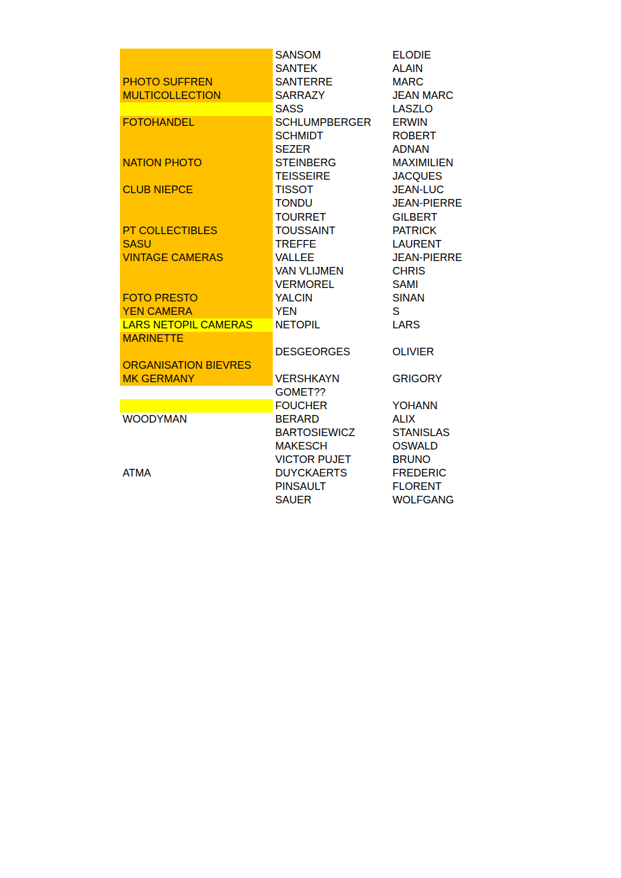| | SANSOM | ELODIE |
| | SANTEK | ALAIN |
| PHOTO SUFFREN | SANTERRE | MARC |
| MULTICOLLECTION | SARRAZY | JEAN MARC |
| | SASS | LASZLO |
| FOTOHANDEL | SCHLUMPBERGER | ERWIN |
| | SCHMIDT | ROBERT |
| | SEZER | ADNAN |
| NATION PHOTO | STEINBERG | MAXIMILIEN |
| | TEISSEIRE | JACQUES |
| CLUB NIEPCE | TISSOT | JEAN-LUC |
| | TONDU | JEAN-PIERRE |
| | TOURRET | GILBERT |
| PT COLLECTIBLES | TOUSSAINT | PATRICK |
| SASU | TREFFE | LAURENT |
| VINTAGE CAMERAS | VALLEE | JEAN-PIERRE |
| | VAN VLIJMEN | CHRIS |
| | VERMOREL | SAMI |
| FOTO PRESTO | YALCIN | SINAN |
| YEN CAMERA | YEN | S |
| LARS NETOPIL CAMERAS | NETOPIL | LARS |
| MARINETTE | | |
| | DESGEORGES | OLIVIER |
| ORGANISATION BIEVRES | | |
| MK GERMANY | VERSHKAYN | GRIGORY |
| | GOMET?? | |
| | FOUCHER | YOHANN |
| WOODYMAN | BERARD | ALIX |
| | BARTOSIEWICZ | STANISLAS |
| | MAKESCH | OSWALD |
| | VICTOR PUJET | BRUNO |
| ATMA | DUYCKAERTS | FREDERIC |
| | PINSAULT | FLORENT |
| | SAUER | WOLFGANG |